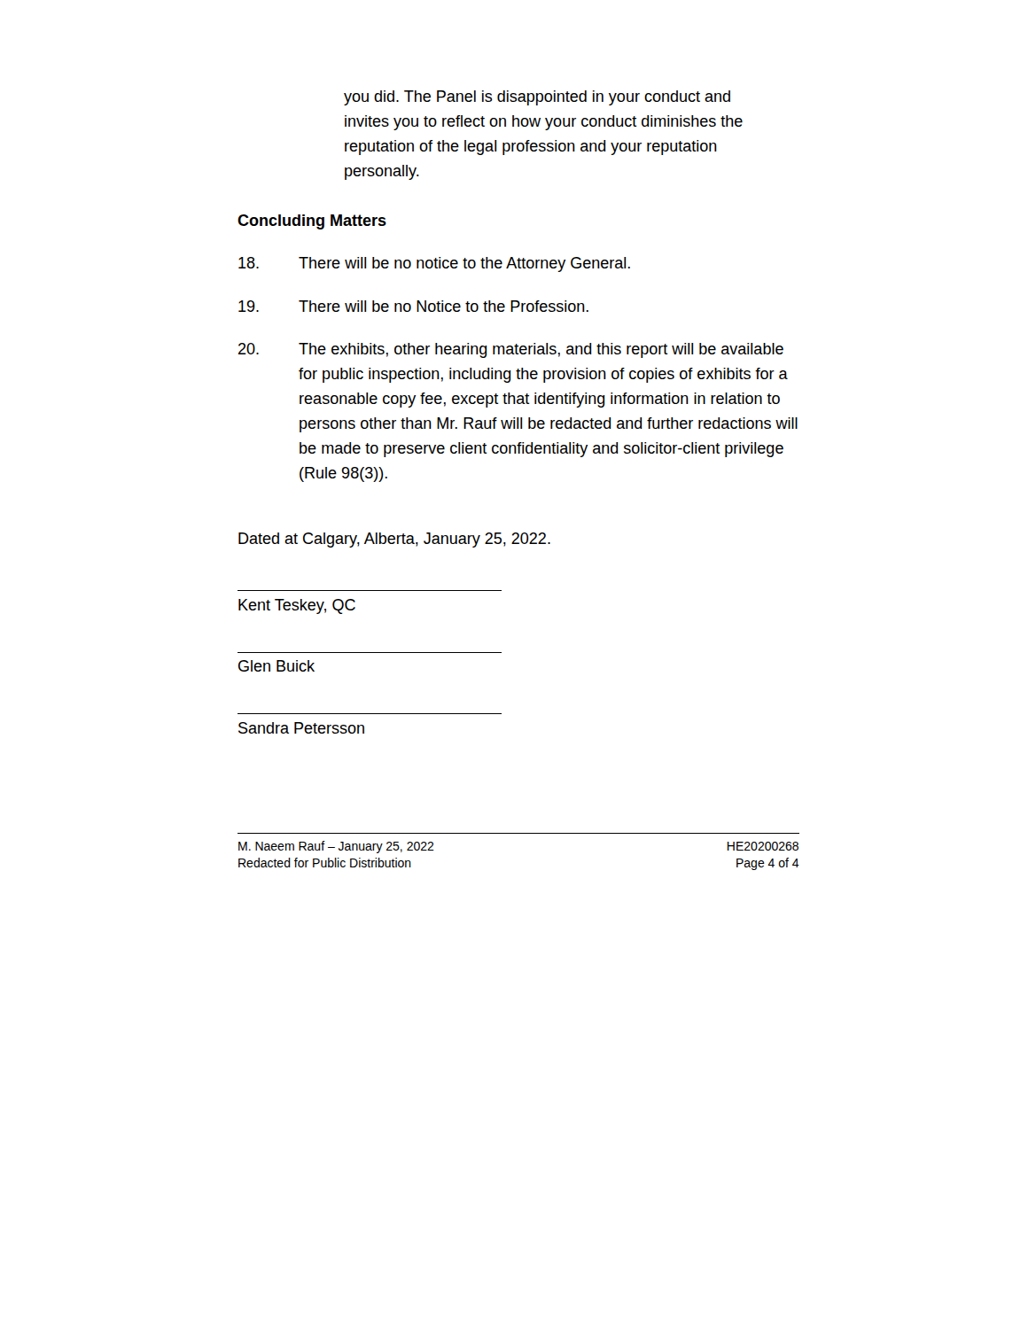you did. The Panel is disappointed in your conduct and invites you to reflect on how your conduct diminishes the reputation of the legal profession and your reputation personally.
Concluding Matters
18. There will be no notice to the Attorney General.
19. There will be no Notice to the Profession.
20. The exhibits, other hearing materials, and this report will be available for public inspection, including the provision of copies of exhibits for a reasonable copy fee, except that identifying information in relation to persons other than Mr. Rauf will be redacted and further redactions will be made to preserve client confidentiality and solicitor-client privilege (Rule 98(3)).
Dated at Calgary, Alberta, January 25, 2022.
Kent Teskey, QC
Glen Buick
Sandra Petersson
M. Naeem Rauf – January 25, 2022 Redacted for Public Distribution
HE20200268 Page 4 of 4